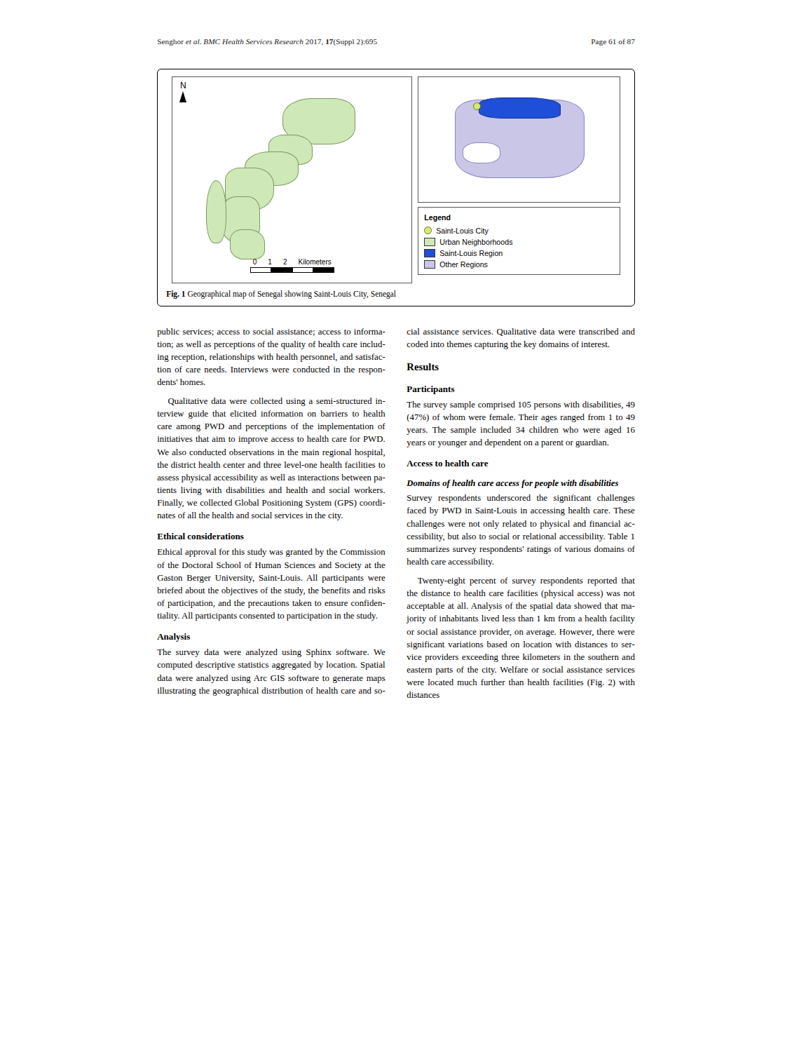Senghor et al. BMC Health Services Research 2017, 17(Suppl 2):695 Page 61 of 87
N
012 Kilometers
Legend
Saint-Louis City
Urban Neighborhoods
Saint-Louis Region
Other Regions
Fig. 1 Geographical map of Senegal showing Saint-Louis City, Senegal
public services; access to social assistance; access to information; as well as perceptions of the quality of health care including reception, relationships with health personnel, and satisfaction of care needs. Interviews were conducted in the respondents' homes.
Qualitative data were collected using a semi-structured interview guide that elicited information on barriers to health care among PWD and perceptions of the implementation of initiatives that aim to improve access to health care for PWD. We also conducted observations in the main regional hospital, the district health center and three level-one health facilities to assess physical accessibility as well as interactions between patients living with disabilities and health and social workers. Finally, we collected Global Positioning System (GPS) coordinates of all the health and social services in the city.
Ethical considerations
Ethical approval for this study was granted by the Commission of the Doctoral School of Human Sciences and Society at the Gaston Berger University, Saint-Louis. All participants were briefed about the objectives of the study, the benefits and risks of participation, and the precautions taken to ensure confidentiality. All participants consented to participation in the study.
Analysis
The survey data were analyzed using Sphinx software. We computed descriptive statistics aggregated by location. Spatial data were analyzed using Arc GIS software to generate maps illustrating the geographical distribution of health care and social assistance services. Qualitative data were transcribed and coded into themes capturing the key domains of interest.
Results
Participants
The survey sample comprised 105 persons with disabilities, 49 (47%) of whom were female. Their ages ranged from 1 to 49 years. The sample included 34 children who were aged 16 years or younger and dependent on a parent or guardian.
Access to health care
Domains of health care access for people with disabilities
Survey respondents underscored the significant challenges faced by PWD in Saint-Louis in accessing health care. These challenges were not only related to physical and financial accessibility, but also to social or relational accessibility. Table 1 summarizes survey respondents' ratings of various domains of health care accessibility.
Twenty-eight percent of survey respondents reported that the distance to health care facilities (physical access) was not acceptable at all. Analysis of the spatial data showed that majority of inhabitants lived less than 1 km from a health facility or social assistance provider, on average. However, there were significant variations based on location with distances to service providers exceeding three kilometers in the southern and eastern parts of the city. Welfare or social assistance services were located much further than health facilities (Fig. 2) with distances